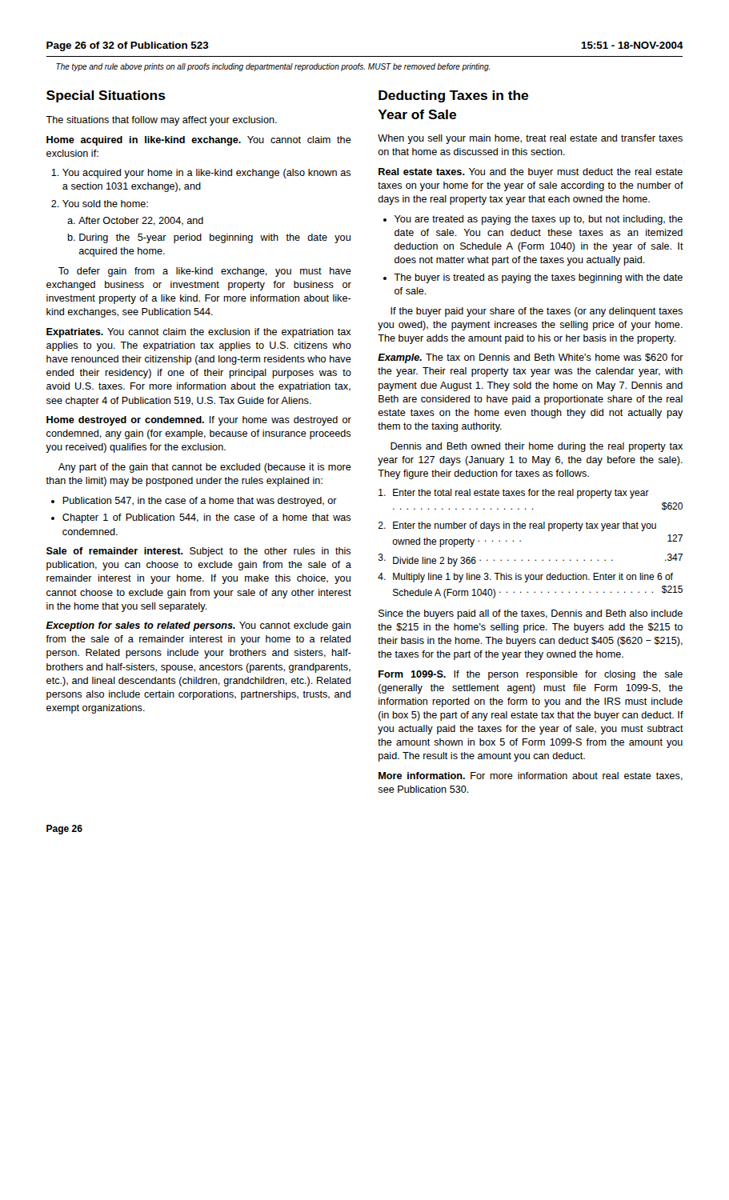Page 26 of 32 of Publication 523 15:51 - 18-NOV-2004
The type and rule above prints on all proofs including departmental reproduction proofs. MUST be removed before printing.
Special Situations
The situations that follow may affect your exclusion.
Home acquired in like-kind exchange. You cannot claim the exclusion if:
You acquired your home in a like-kind exchange (also known as a section 1031 exchange), and
You sold the home:
After October 22, 2004, and
During the 5-year period beginning with the date you acquired the home.
To defer gain from a like-kind exchange, you must have exchanged business or investment property for business or investment property of a like kind. For more information about like-kind exchanges, see Publication 544.
Expatriates. You cannot claim the exclusion if the expatriation tax applies to you. The expatriation tax applies to U.S. citizens who have renounced their citizenship (and long-term residents who have ended their residency) if one of their principal purposes was to avoid U.S. taxes. For more information about the expatriation tax, see chapter 4 of Publication 519, U.S. Tax Guide for Aliens.
Home destroyed or condemned. If your home was destroyed or condemned, any gain (for example, because of insurance proceeds you received) qualifies for the exclusion.
Any part of the gain that cannot be excluded (because it is more than the limit) may be postponed under the rules explained in:
Publication 547, in the case of a home that was destroyed, or
Chapter 1 of Publication 544, in the case of a home that was condemned.
Sale of remainder interest. Subject to the other rules in this publication, you can choose to exclude gain from the sale of a remainder interest in your home. If you make this choice, you cannot choose to exclude gain from your sale of any other interest in the home that you sell separately.
Exception for sales to related persons. You cannot exclude gain from the sale of a remainder interest in your home to a related person. Related persons include your brothers and sisters, half-brothers and half-sisters, spouse, ancestors (parents, grandparents, etc.), and lineal descendants (children, grandchildren, etc.). Related persons also include certain corporations, partnerships, trusts, and exempt organizations.
Deducting Taxes in the
Year of Sale
When you sell your main home, treat real estate and transfer taxes on that home as discussed in this section.
Real estate taxes. You and the buyer must deduct the real estate taxes on your home for the year of sale according to the number of days in the real property tax year that each owned the home.
You are treated as paying the taxes up to, but not including, the date of sale. You can deduct these taxes as an itemized deduction on Schedule A (Form 1040) in the year of sale. It does not matter what part of the taxes you actually paid.
The buyer is treated as paying the taxes beginning with the date of sale.
If the buyer paid your share of the taxes (or any delinquent taxes you owed), the payment increases the selling price of your home. The buyer adds the amount paid to his or her basis in the property.
Example. The tax on Dennis and Beth White's home was $620 for the year. Their real property tax year was the calendar year, with payment due August 1. They sold the home on May 7. Dennis and Beth are considered to have paid a proportionate share of the real estate taxes on the home even though they did not actually pay them to the taxing authority.
Dennis and Beth owned their home during the real property tax year for 127 days (January 1 to May 6, the day before the sale). They figure their deduction for taxes as follows.
Enter the total real estate taxes for the real property tax year . . . . . . . . . . . . . . . . . . . . . $620
Enter the number of days in the real property tax year that you owned the property . . . . . . . 127
Divide line 2 by 366 . . . . . . . . . . . . . . . . . . . . .347
Multiply line 1 by line 3. This is your deduction. Enter it on line 6 of Schedule A (Form 1040) . . . . . . . . . . . . . . . . . . . . . . . $215
Since the buyers paid all of the taxes, Dennis and Beth also include the $215 in the home's selling price. The buyers add the $215 to their basis in the home. The buyers can deduct $405 ($620 − $215), the taxes for the part of the year they owned the home.
Form 1099-S. If the person responsible for closing the sale (generally the settlement agent) must file Form 1099-S, the information reported on the form to you and the IRS must include (in box 5) the part of any real estate tax that the buyer can deduct. If you actually paid the taxes for the year of sale, you must subtract the amount shown in box 5 of Form 1099-S from the amount you paid. The result is the amount you can deduct.
More information. For more information about real estate taxes, see Publication 530.
Page 26